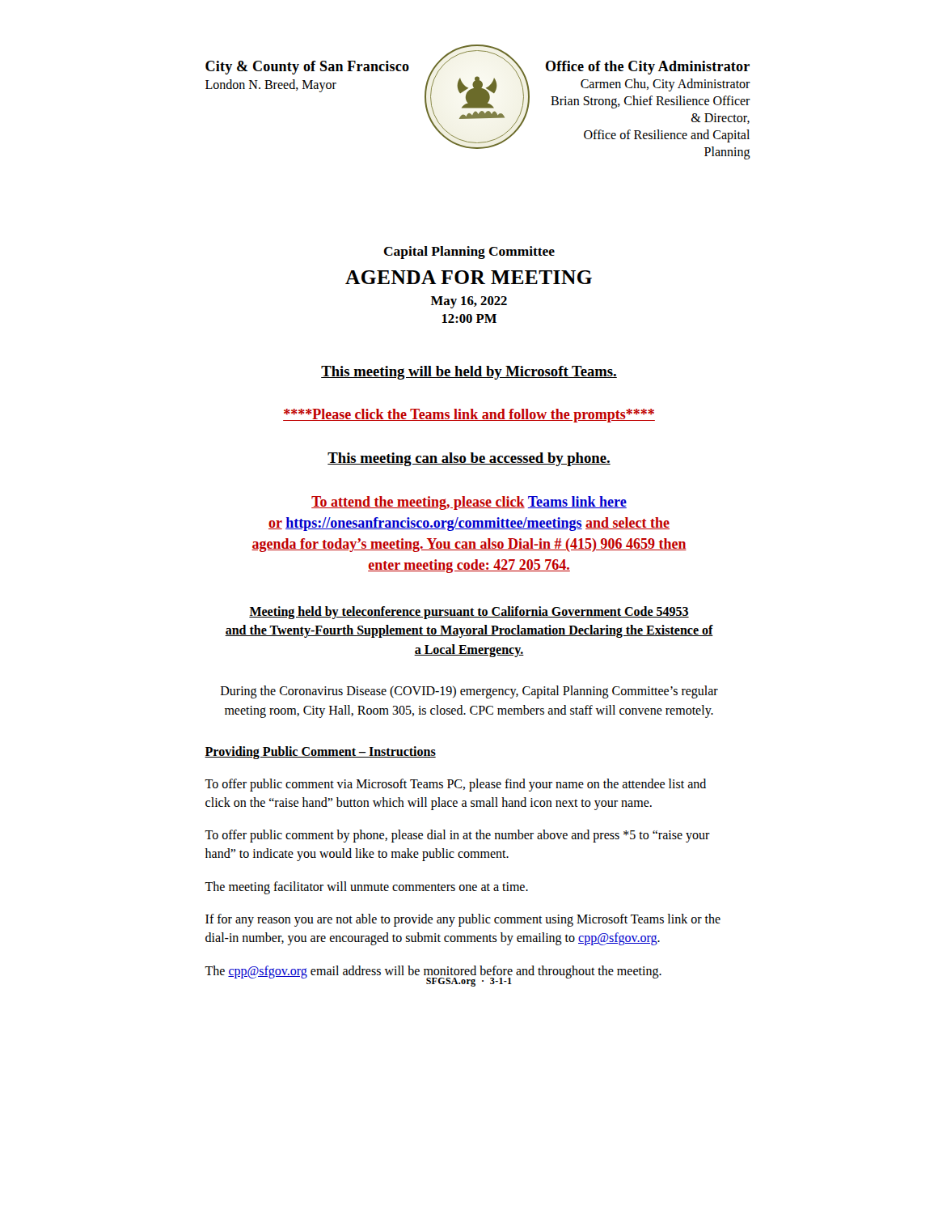City & County of San Francisco
London N. Breed, Mayor
Office of the City Administrator
Carmen Chu, City Administrator
Brian Strong, Chief Resilience Officer & Director,
Office of Resilience and Capital Planning
Capital Planning Committee
AGENDA FOR MEETING
May 16, 2022
12:00 PM
This meeting will be held by Microsoft Teams.
****Please click the Teams link and follow the prompts****
This meeting can also be accessed by phone.
To attend the meeting, please click Teams link here
or https://onesanfrancisco.org/committee/meetings and select the
agenda for today’s meeting. You can also Dial-in # (415) 906 4659 then
enter meeting code: 427 205 764.
Meeting held by teleconference pursuant to California Government Code 54953
and the Twenty-Fourth Supplement to Mayoral Proclamation Declaring the Existence of
a Local Emergency.
During the Coronavirus Disease (COVID-19) emergency, Capital Planning Committee’s regular
meeting room, City Hall, Room 305, is closed. CPC members and staff will convene remotely.
Providing Public Comment – Instructions
To offer public comment via Microsoft Teams PC, please find your name on the attendee list and click on the “raise hand” button which will place a small hand icon next to your name.
To offer public comment by phone, please dial in at the number above and press *5 to “raise your hand” to indicate you would like to make public comment.
The meeting facilitator will unmute commenters one at a time.
If for any reason you are not able to provide any public comment using Microsoft Teams link or the dial-in number, you are encouraged to submit comments by emailing to cpp@sfgov.org.
The cpp@sfgov.org email address will be monitored before and throughout the meeting.
SFGSA.org · 3-1-1